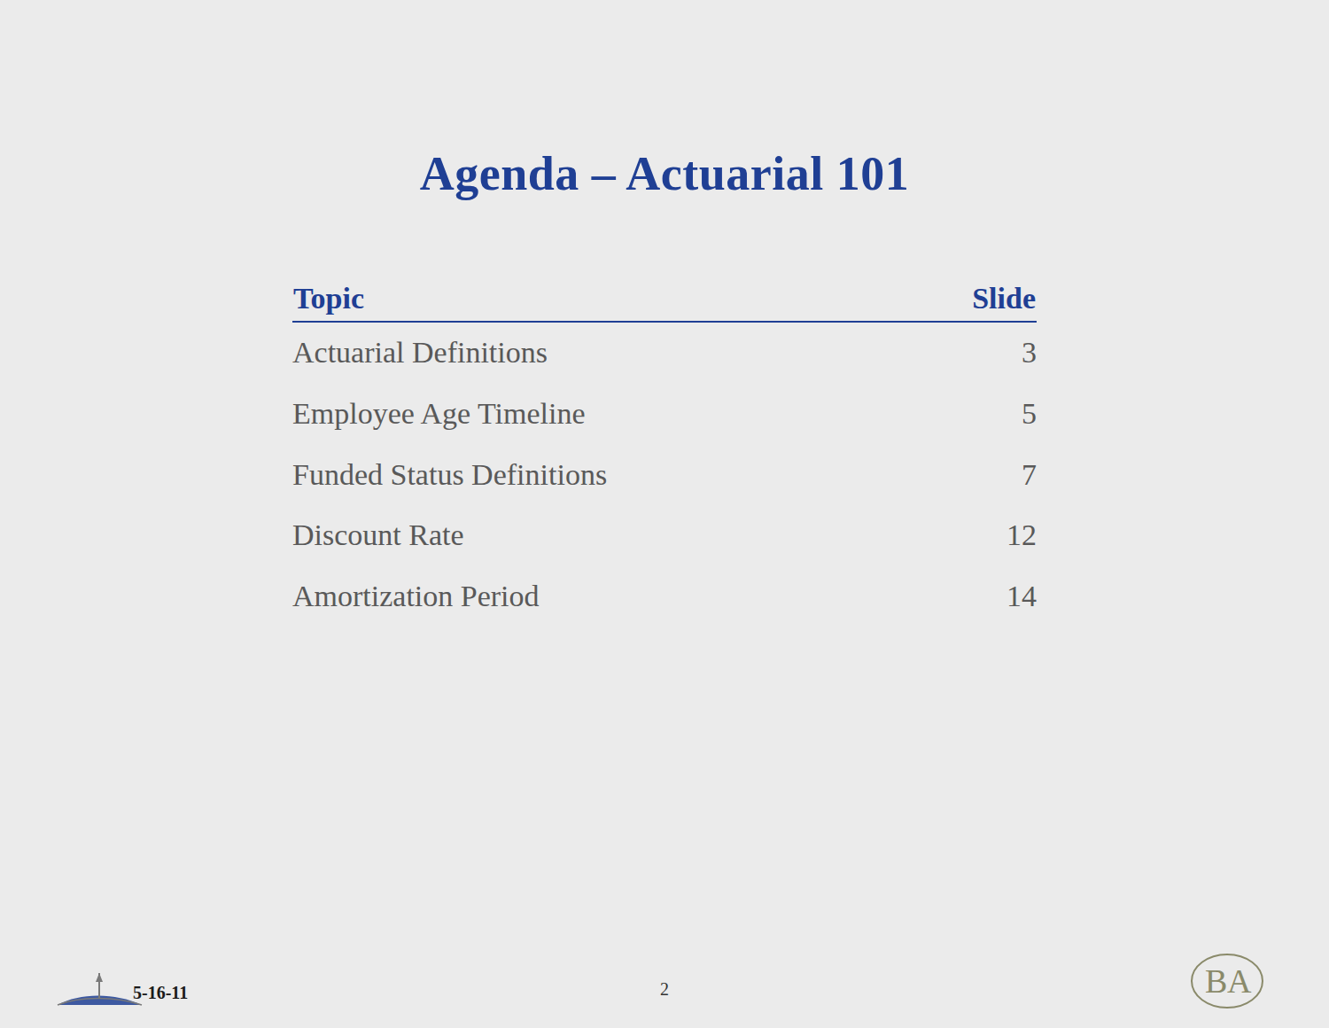Agenda – Actuarial 101
| Topic | Slide |
| --- | --- |
| Actuarial Definitions | 3 |
| Employee Age Timeline | 5 |
| Funded Status Definitions | 7 |
| Discount Rate | 12 |
| Amortization Period | 14 |
5-16-11
2
B A